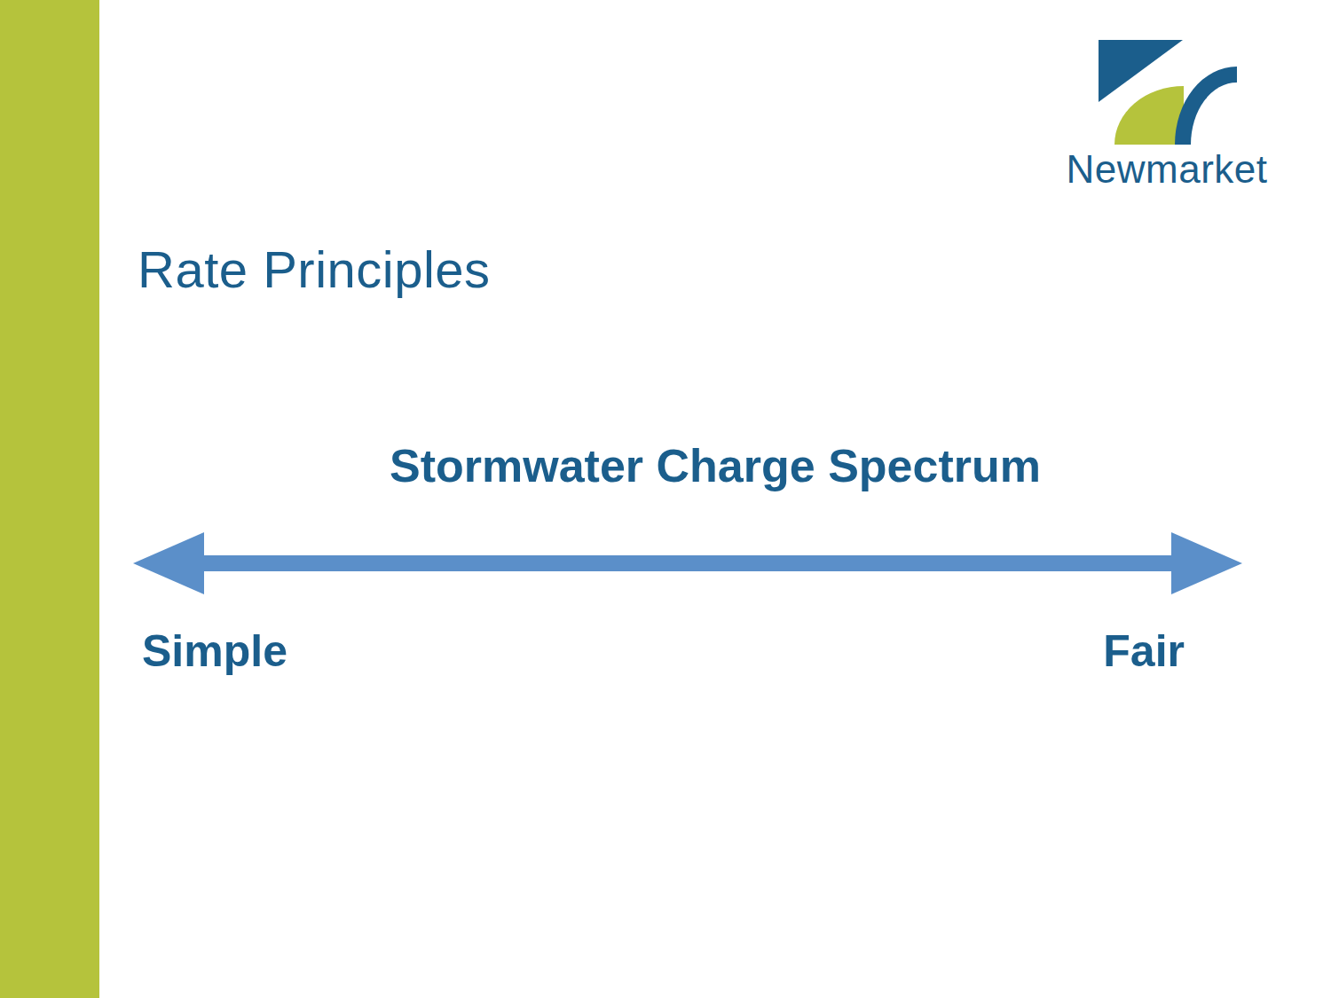Newmarket
Rate Principles
Stormwater Charge Spectrum
Simple
Fair